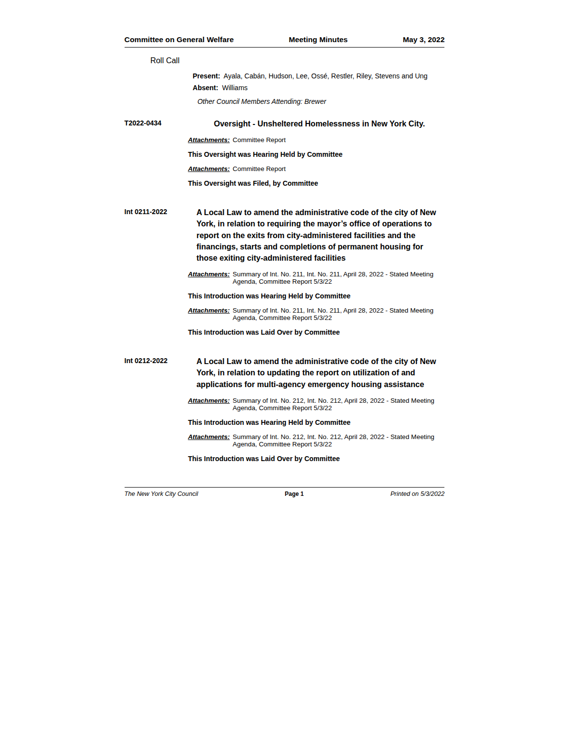Committee on General Welfare
Meeting Minutes
May 3, 2022
Roll Call
Present: Ayala, Cabán, Hudson, Lee, Ossé, Restler, Riley, Stevens and Ung
Absent: Williams
Other Council Members Attending: Brewer
T2022-0434
Oversight - Unsheltered Homelessness in New York City.
Attachments: Committee Report
This Oversight was Hearing Held by Committee
Attachments: Committee Report
This Oversight was Filed, by Committee
Int 0211-2022
A Local Law to amend the administrative code of the city of New York, in relation to requiring the mayor’s office of operations to report on the exits from city-administered facilities and the financings, starts and completions of permanent housing for those exiting city-administered facilities
Attachments: Summary of Int. No. 211, Int. No. 211, April 28, 2022 - Stated Meeting Agenda, Committee Report 5/3/22
This Introduction was Hearing Held by Committee
Attachments: Summary of Int. No. 211, Int. No. 211, April 28, 2022 - Stated Meeting Agenda, Committee Report 5/3/22
This Introduction was Laid Over by Committee
Int 0212-2022
A Local Law to amend the administrative code of the city of New York, in relation to updating the report on utilization of and applications for multi-agency emergency housing assistance
Attachments: Summary of Int. No. 212, Int. No. 212, April 28, 2022 - Stated Meeting Agenda, Committee Report 5/3/22
This Introduction was Hearing Held by Committee
Attachments: Summary of Int. No. 212, Int. No. 212, April 28, 2022 - Stated Meeting Agenda, Committee Report 5/3/22
This Introduction was Laid Over by Committee
The New York City Council
Page 1
Printed on 5/3/2022